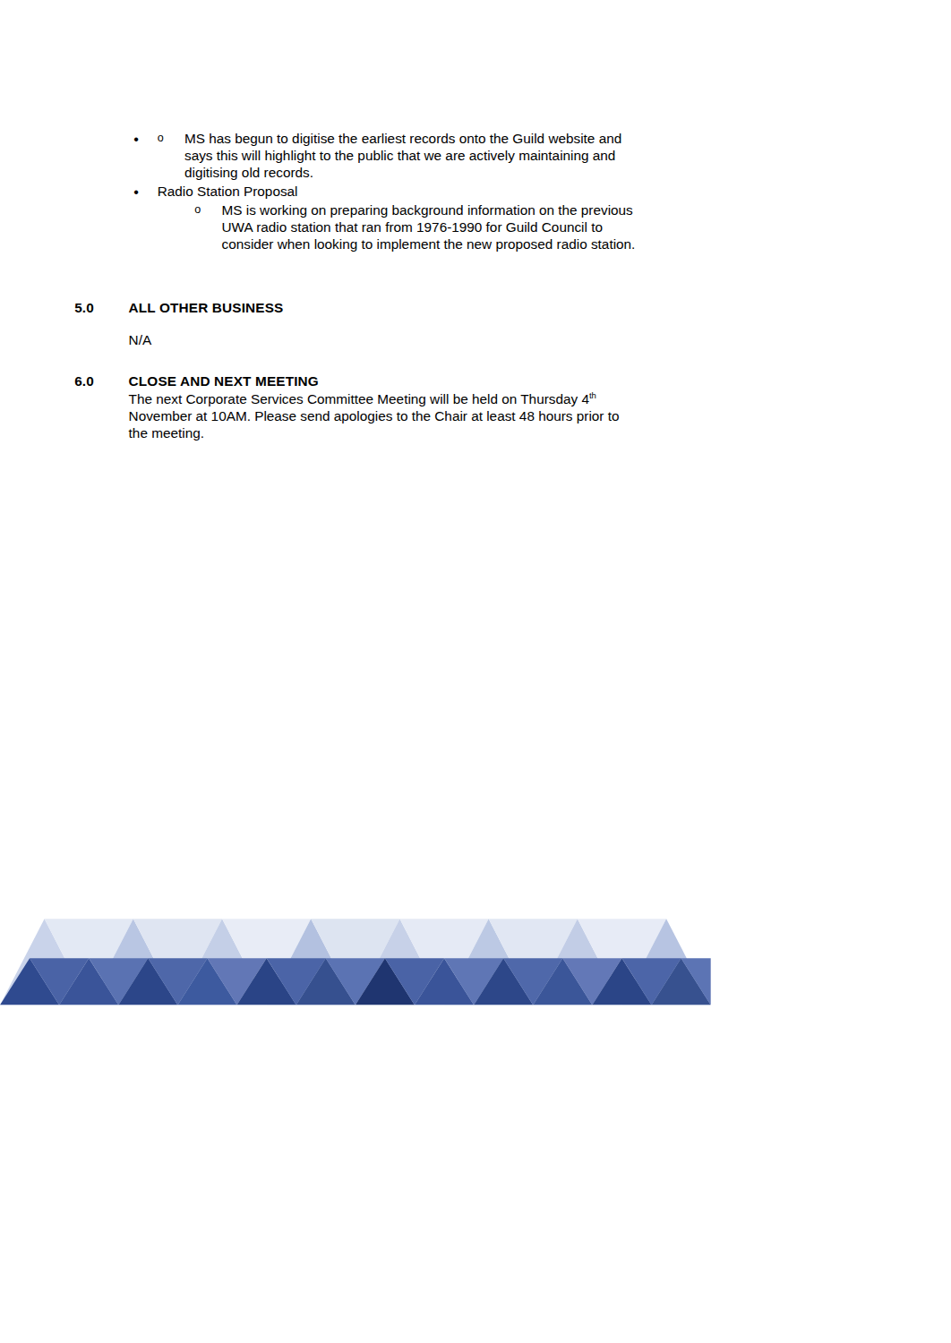MS has begun to digitise the earliest records onto the Guild website and says this will highlight to the public that we are actively maintaining and digitising old records.
Radio Station Proposal
MS is working on preparing background information on the previous UWA radio station that ran from 1976-1990 for Guild Council to consider when looking to implement the new proposed radio station.
5.0 ALL OTHER BUSINESS
N/A
6.0 CLOSE AND NEXT MEETING
The next Corporate Services Committee Meeting will be held on Thursday 4th November at 10AM. Please send apologies to the Chair at least 48 hours prior to the meeting.